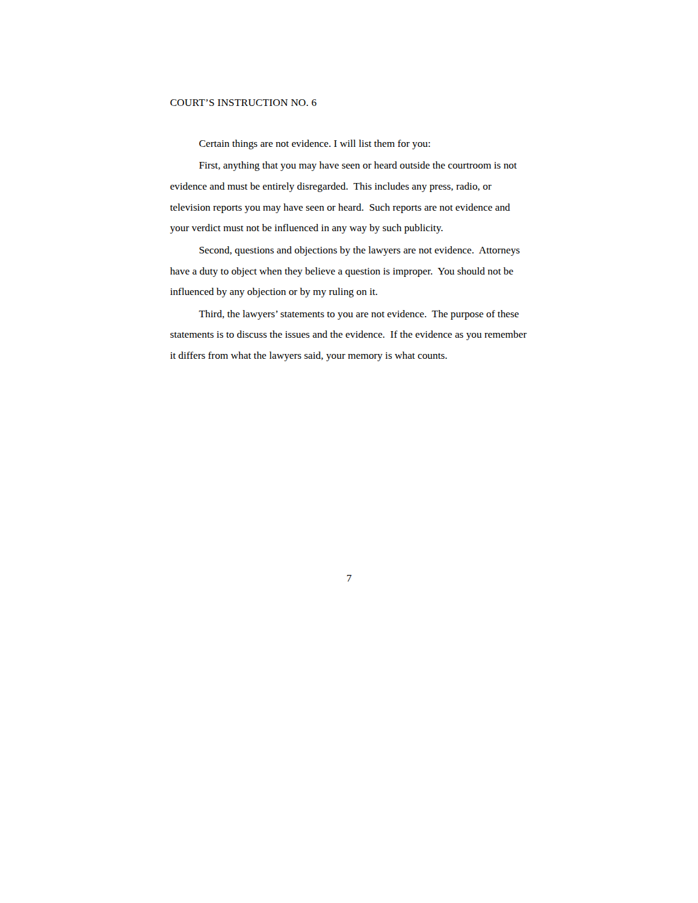COURT’S INSTRUCTION NO. 6
Certain things are not evidence. I will list them for you:
First, anything that you may have seen or heard outside the courtroom is not evidence and must be entirely disregarded. This includes any press, radio, or television reports you may have seen or heard. Such reports are not evidence and your verdict must not be influenced in any way by such publicity.
Second, questions and objections by the lawyers are not evidence. Attorneys have a duty to object when they believe a question is improper. You should not be influenced by any objection or by my ruling on it.
Third, the lawyers’ statements to you are not evidence. The purpose of these statements is to discuss the issues and the evidence. If the evidence as you remember it differs from what the lawyers said, your memory is what counts.
7